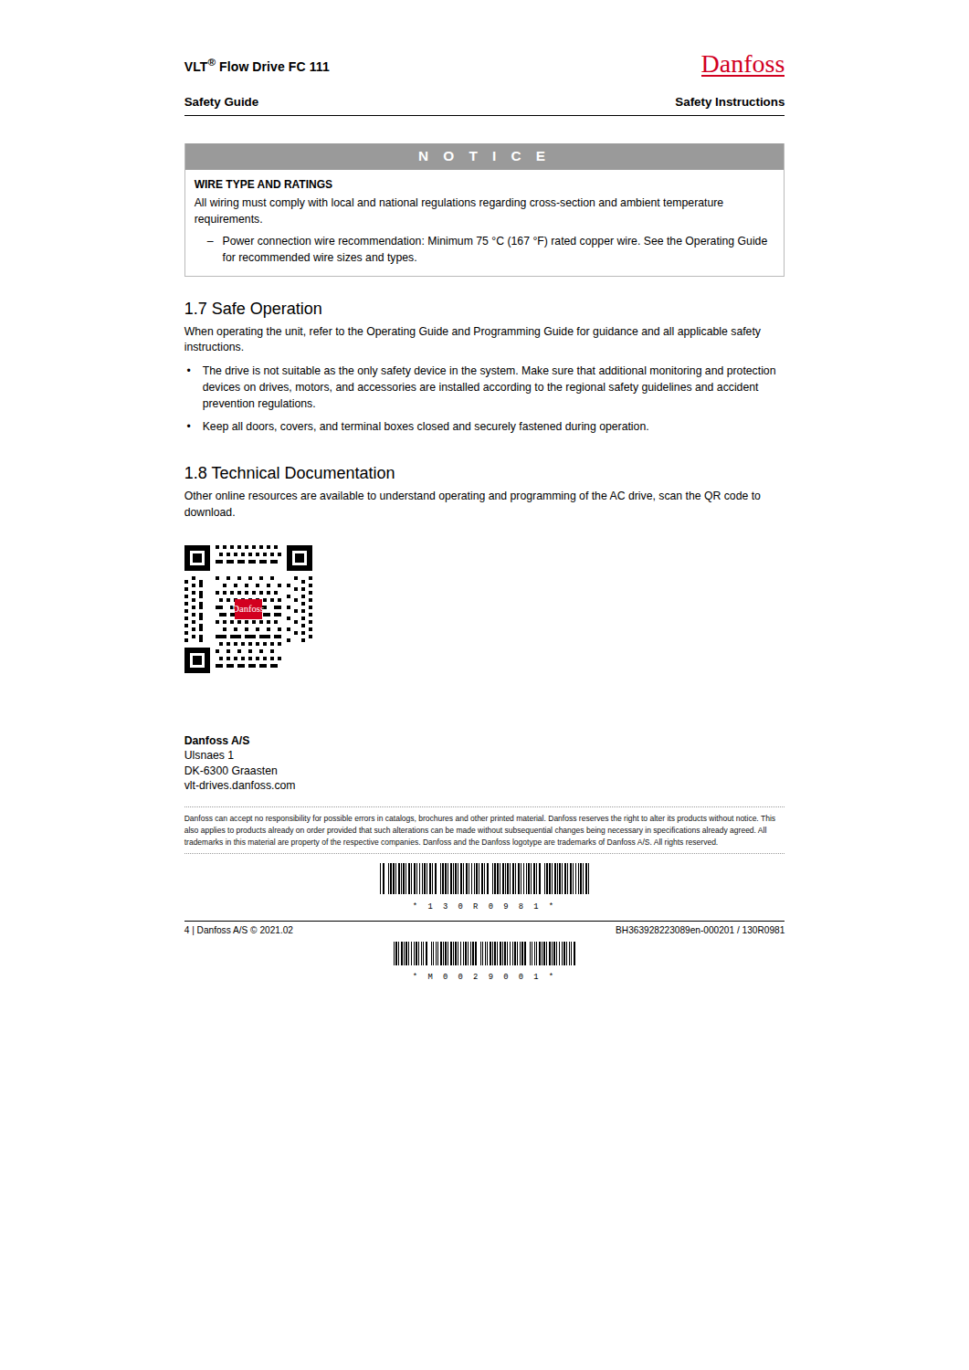VLT® Flow Drive FC 111
Danfoss
Safety Guide
Safety Instructions
N O T I C E
WIRE TYPE AND RATINGS
All wiring must comply with local and national regulations regarding cross-section and ambient temperature requirements.
–
Power connection wire recommendation: Minimum 75 °C (167 °F) rated copper wire. See the Operating Guide for recommended wire sizes and types.
1.7 Safe Operation
When operating the unit, refer to the Operating Guide and Programming Guide for guidance and all applicable safety instructions.
•The drive is not suitable as the only safety device in the system. Make sure that additional monitoring and protection devices on drives, motors, and accessories are installed according to the regional safety guidelines and accident prevention regulations.
•Keep all doors, covers, and terminal boxes closed and securely fastened during operation.
1.8 Technical Documentation
Other online resources are available to understand operating and programming of the AC drive, scan the QR code to download.
Danfoss
Danfoss A/S
Ulsnaes 1
DK-6300 Graasten
vlt-drives.danfoss.com
Danfoss can accept no responsibility for possible errors in catalogs, brochures and other printed material. Danfoss reserves the right to alter its products without notice. This also applies to products already on order provided that such alterations can be made without subsequential changes being necessary in specifications already agreed. All trademarks in this material are property of the respective companies. Danfoss and the Danfoss logotype are trademarks of Danfoss A/S. All rights reserved.
* 1 3 0 R 0 9 8 1 *
4 | Danfoss A/S © 2021.02
BH363928223089en-000201 / 130R0981
* M 0 0 2 9 0 0 1 *